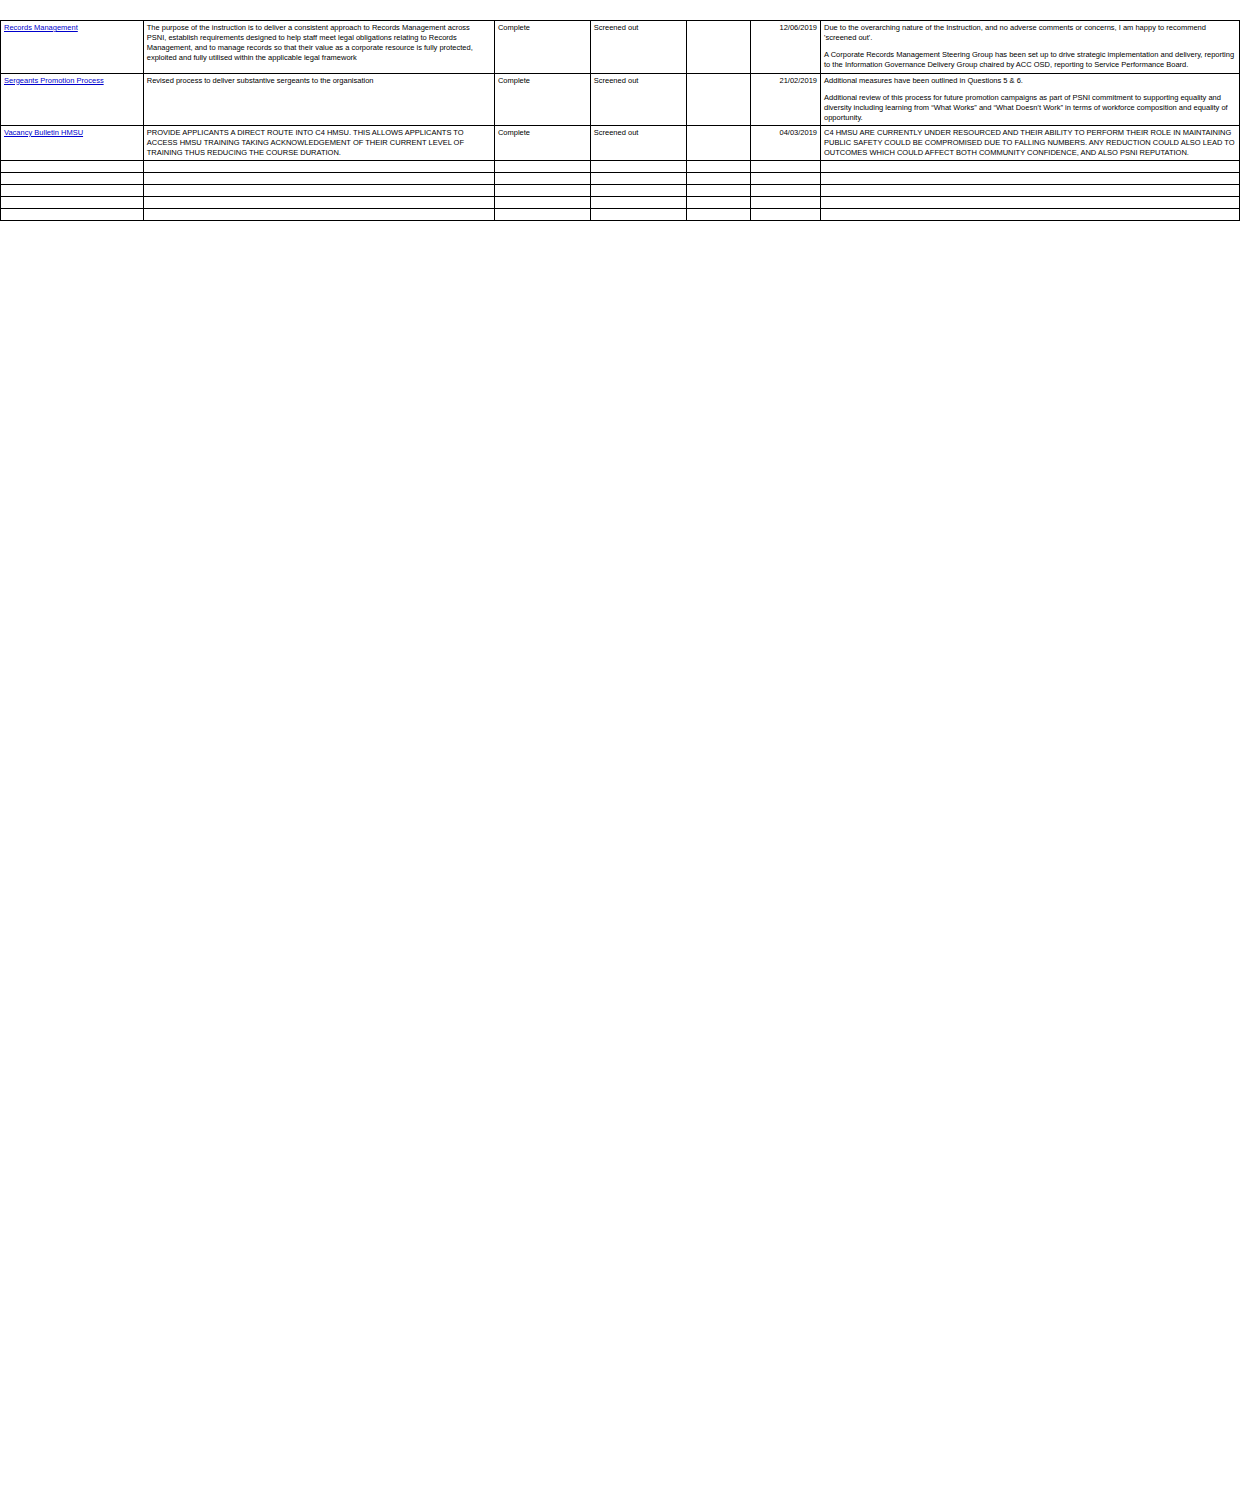| Records Management | The purpose of the instruction is to deliver a consistent approach to Records Management across PSNI, establish requirements designed to help staff meet legal obligations relating to Records Management, and to manage records so that their value as a corporate resource is fully protected, exploited and fully utilised within the applicable legal framework | Complete | Screened out | | 12/06/2019 | Due to the overarching nature of the Instruction, and no adverse comments or concerns, I am happy to recommend 'screened out'. A Corporate Records Management Steering Group has been set up to drive strategic implementation and delivery, reporting to the Information Governance Delivery Group chaired by ACC OSD, reporting to Service Performance Board. |
| Sergeants Promotion Process | Revised process to deliver substantive sergeants to the organisation | Complete | Screened out | | 21/02/2019 | Additional measures have been outlined in Questions 5 & 6. Additional review of this process for future promotion campaigns as part of PSNI commitment to supporting equality and diversity including learning from “What Works” and “What Doesn’t Work” in terms of workforce composition and equality of opportunity. |
| Vacancy Bulletin HMSU | PROVIDE APPLICANTS A DIRECT ROUTE INTO C4 HMSU. THIS ALLOWS APPLICANTS TO ACCESS HMSU TRAINING TAKING ACKNOWLEDGEMENT OF THEIR CURRENT LEVEL OF TRAINING THUS REDUCING THE COURSE DURATION. | Complete | Screened out | | 04/03/2019 | C4 HMSU ARE CURRENTLY UNDER RESOURCED AND THEIR ABILITY TO PERFORM THEIR ROLE IN MAINTAINING PUBLIC SAFETY COULD BE COMPROMISED DUE TO FALLING NUMBERS. ANY REDUCTION COULD ALSO LEAD TO OUTCOMES WHICH COULD AFFECT BOTH COMMUNITY CONFIDENCE, AND ALSO PSNI REPUTATION. |